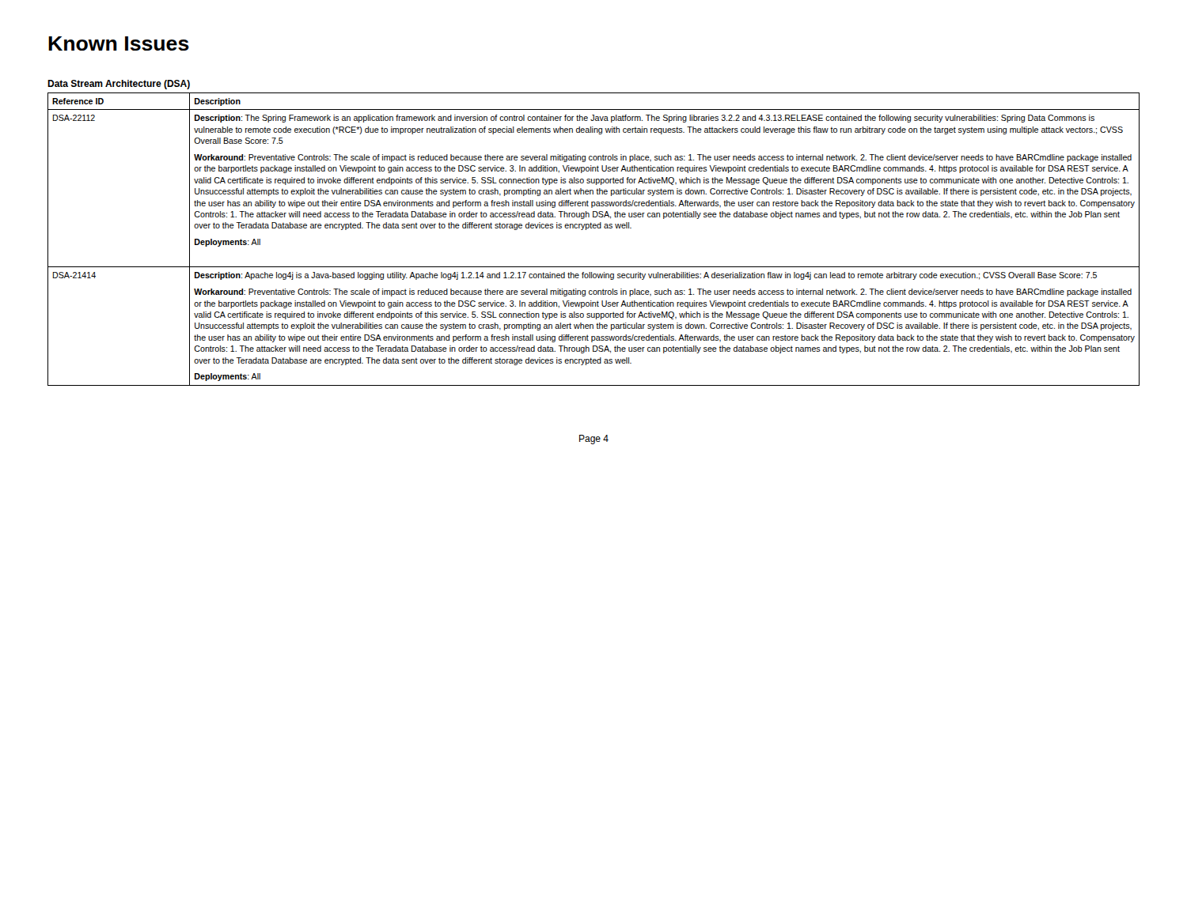Known Issues
Data Stream Architecture (DSA)
| Reference ID | Description |
| --- | --- |
| DSA-22112 | Description : The Spring Framework is an application framework and inversion of control container for the Java platform. The Spring libraries 3.2.2 and 4.3.13.RELEASE contained the following security vulnerabilities: Spring Data Commons is vulnerable to remote code execution (*RCE*) due to improper neutralization of special elements when dealing with certain requests. The attackers could leverage this flaw to run arbitrary code on the target system using multiple attack vectors.; CVSS Overall Base Score: 7.5 Workaround : Preventative Controls: The scale of impact is reduced because there are several mitigating controls in place, such as: 1. The user needs access to internal network. 2. The client device/server needs to have BARCmdline package installed or the barportlets package installed on Viewpoint to gain access to the DSC service. 3. In addition, Viewpoint User Authentication requires Viewpoint credentials to execute BARCmdline commands. 4. https protocol is available for DSA REST service. A valid CA certificate is required to invoke different endpoints of this service. 5. SSL connection type is also supported for ActiveMQ, which is the Message Queue the different DSA components use to communicate with one another. Detective Controls: 1. Unsuccessful attempts to exploit the vulnerabilities can cause the system to crash, prompting an alert when the particular system is down. Corrective Controls: 1. Disaster Recovery of DSC is available. If there is persistent code, etc. in the DSA projects, the user has an ability to wipe out their entire DSA environments and perform a fresh install using different passwords/credentials. Afterwards, the user can restore back the Repository data back to the state that they wish to revert back to. Compensatory Controls: 1. The attacker will need access to the Teradata Database in order to access/read data. Through DSA, the user can potentially see the database object names and types, but not the row data. 2. The credentials, etc. within the Job Plan sent over to the Teradata Database are encrypted. The data sent over to the different storage devices is encrypted as well. Deployments : All |
| DSA-21414 | Description : Apache log4j is a Java-based logging utility. Apache log4j 1.2.14 and 1.2.17 contained the following security vulnerabilities: A deserialization flaw in log4j can lead to remote arbitrary code execution.; CVSS Overall Base Score: 7.5 Workaround : Preventative Controls: The scale of impact is reduced because there are several mitigating controls in place, such as: 1. The user needs access to internal network. 2. The client device/server needs to have BARCmdline package installed or the barportlets package installed on Viewpoint to gain access to the DSC service. 3. In addition, Viewpoint User Authentication requires Viewpoint credentials to execute BARCmdline commands. 4. https protocol is available for DSA REST service. A valid CA certificate is required to invoke different endpoints of this service. 5. SSL connection type is also supported for ActiveMQ, which is the Message Queue the different DSA components use to communicate with one another. Detective Controls: 1. Unsuccessful attempts to exploit the vulnerabilities can cause the system to crash, prompting an alert when the particular system is down. Corrective Controls: 1. Disaster Recovery of DSC is available. If there is persistent code, etc. in the DSA projects, the user has an ability to wipe out their entire DSA environments and perform a fresh install using different passwords/credentials. Afterwards, the user can restore back the Repository data back to the state that they wish to revert back to. Compensatory Controls: 1. The attacker will need access to the Teradata Database in order to access/read data. Through DSA, the user can potentially see the database object names and types, but not the row data. 2. The credentials, etc. within the Job Plan sent over to the Teradata Database are encrypted. The data sent over to the different storage devices is encrypted as well. Deployments : All |
Page 4